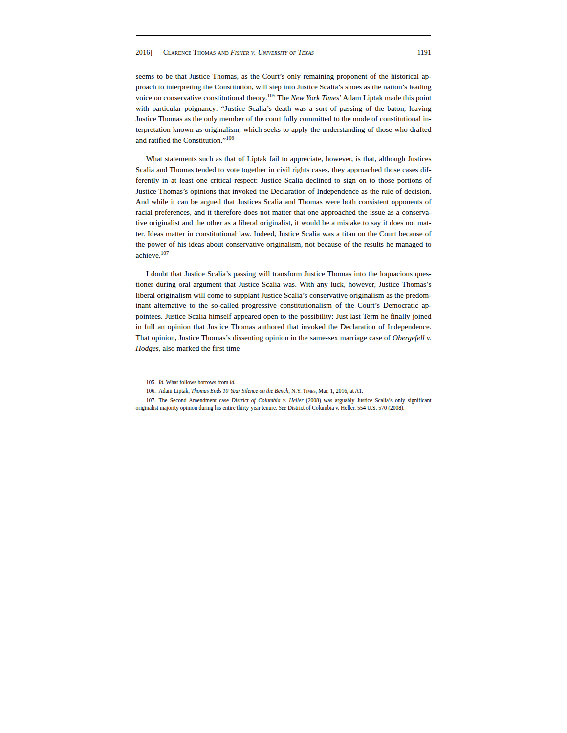1191 2016] Clarence Thomas and Fisher v. University of Texas
seems to be that Justice Thomas, as the Court’s only remaining proponent of the historical approach to interpreting the Constitution, will step into Justice Scalia’s shoes as the nation’s leading voice on conservative constitutional theory.105 The New York Times’ Adam Liptak made this point with particular poignancy: “Justice Scalia’s death was a sort of passing of the baton, leaving Justice Thomas as the only member of the court fully committed to the mode of constitutional interpretation known as originalism, which seeks to apply the understanding of those who drafted and ratified the Constitution.”106
What statements such as that of Liptak fail to appreciate, however, is that, although Justices Scalia and Thomas tended to vote together in civil rights cases, they approached those cases differently in at least one critical respect: Justice Scalia declined to sign on to those portions of Justice Thomas’s opinions that invoked the Declaration of Independence as the rule of decision. And while it can be argued that Justices Scalia and Thomas were both consistent opponents of racial preferences, and it therefore does not matter that one approached the issue as a conservative originalist and the other as a liberal originalist, it would be a mistake to say it does not matter. Ideas matter in constitutional law. Indeed, Justice Scalia was a titan on the Court because of the power of his ideas about conservative originalism, not because of the results he managed to achieve.107
I doubt that Justice Scalia’s passing will transform Justice Thomas into the loquacious questioner during oral argument that Justice Scalia was. With any luck, however, Justice Thomas’s liberal originalism will come to supplant Justice Scalia’s conservative originalism as the predominant alternative to the so-called progressive constitutionalism of the Court’s Democratic appointees. Justice Scalia himself appeared open to the possibility: Just last Term he finally joined in full an opinion that Justice Thomas authored that invoked the Declaration of Independence. That opinion, Justice Thomas’s dissenting opinion in the same-sex marriage case of Obergefell v. Hodges, also marked the first time
105. Id. What follows borrows from id.
106. Adam Liptak, Thomas Ends 10-Year Silence on the Bench, N.Y. Times, Mar. 1, 2016, at A1.
107. The Second Amendment case District of Columbia v. Heller (2008) was arguably Justice Scalia’s only significant originalist majority opinion during his entire thirty-year tenure. See District of Columbia v. Heller, 554 U.S. 570 (2008).